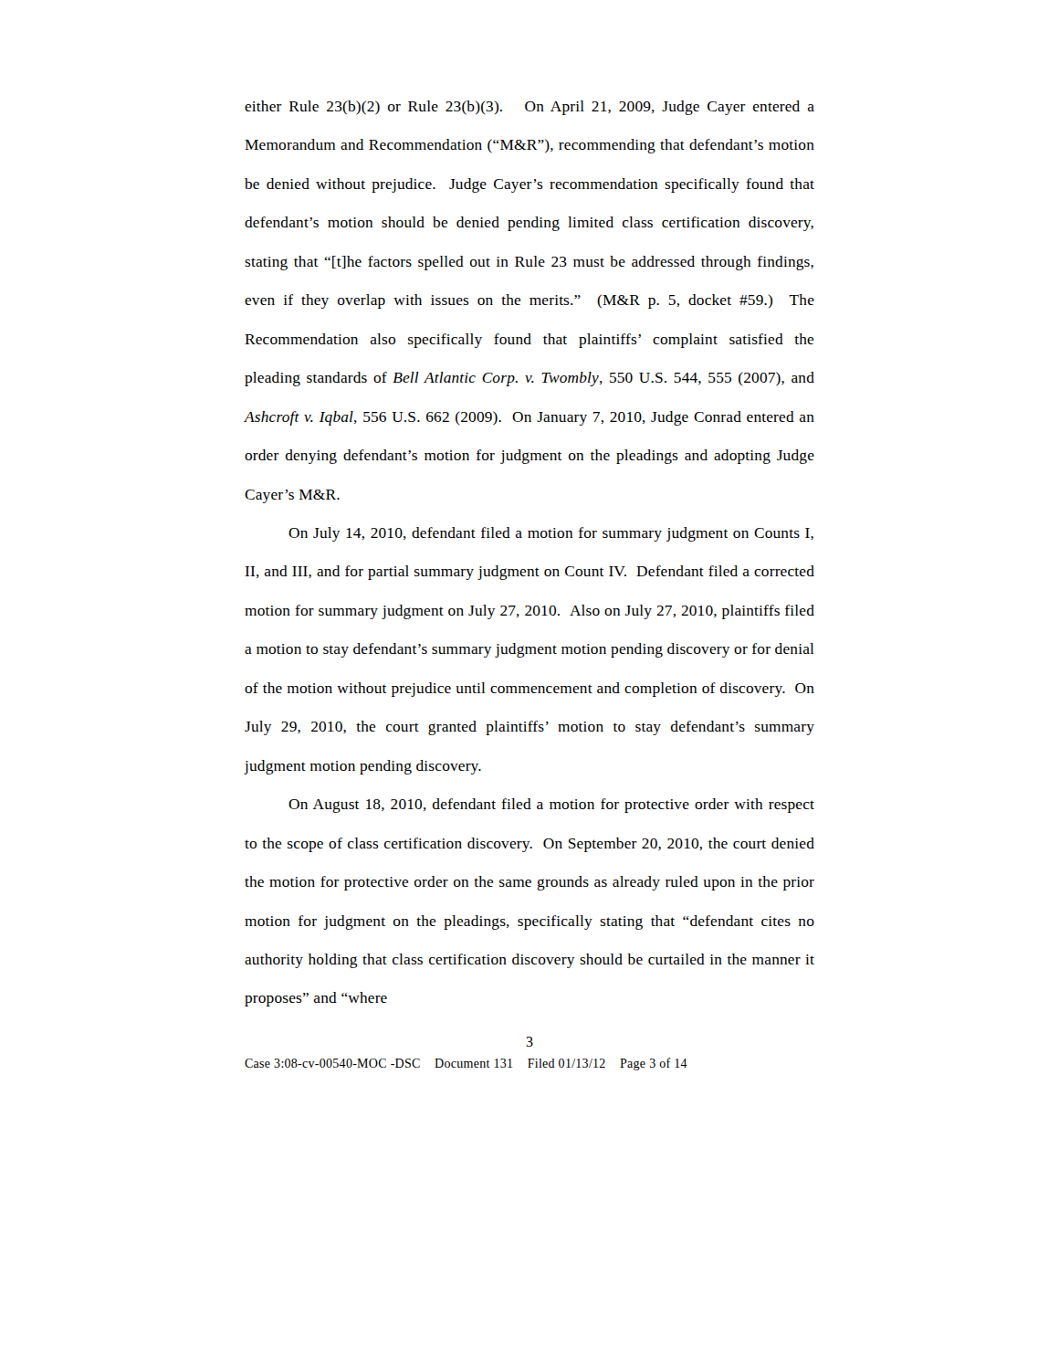either Rule 23(b)(2) or Rule 23(b)(3). On April 21, 2009, Judge Cayer entered a Memorandum and Recommendation (“M&R”), recommending that defendant’s motion be denied without prejudice. Judge Cayer’s recommendation specifically found that defendant’s motion should be denied pending limited class certification discovery, stating that “[t]he factors spelled out in Rule 23 must be addressed through findings, even if they overlap with issues on the merits.” (M&R p. 5, docket #59.) The Recommendation also specifically found that plaintiffs’ complaint satisfied the pleading standards of Bell Atlantic Corp. v. Twombly, 550 U.S. 544, 555 (2007), and Ashcroft v. Iqbal, 556 U.S. 662 (2009). On January 7, 2010, Judge Conrad entered an order denying defendant’s motion for judgment on the pleadings and adopting Judge Cayer’s M&R.
On July 14, 2010, defendant filed a motion for summary judgment on Counts I, II, and III, and for partial summary judgment on Count IV. Defendant filed a corrected motion for summary judgment on July 27, 2010. Also on July 27, 2010, plaintiffs filed a motion to stay defendant’s summary judgment motion pending discovery or for denial of the motion without prejudice until commencement and completion of discovery. On July 29, 2010, the court granted plaintiffs’ motion to stay defendant’s summary judgment motion pending discovery.
On August 18, 2010, defendant filed a motion for protective order with respect to the scope of class certification discovery. On September 20, 2010, the court denied the motion for protective order on the same grounds as already ruled upon in the prior motion for judgment on the pleadings, specifically stating that “defendant cites no authority holding that class certification discovery should be curtailed in the manner it proposes” and “where
3
Case 3:08-cv-00540-MOC -DSC Document 131 Filed 01/13/12 Page 3 of 14